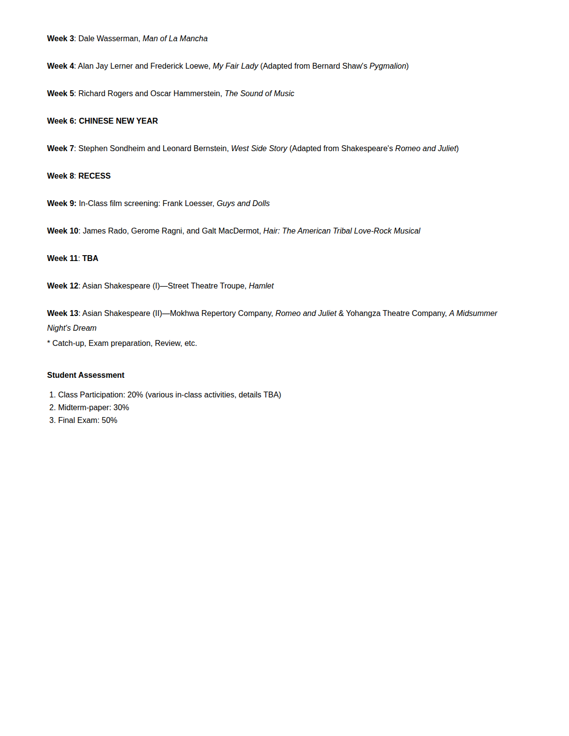Week 3: Dale Wasserman, Man of La Mancha
Week 4: Alan Jay Lerner and Frederick Loewe, My Fair Lady (Adapted from Bernard Shaw's Pygmalion)
Week 5: Richard Rogers and Oscar Hammerstein, The Sound of Music
Week 6: CHINESE NEW YEAR
Week 7: Stephen Sondheim and Leonard Bernstein, West Side Story (Adapted from Shakespeare's Romeo and Juliet)
Week 8: RECESS
Week 9: In-Class film screening: Frank Loesser, Guys and Dolls
Week 10: James Rado, Gerome Ragni, and Galt MacDermot, Hair: The American Tribal Love-Rock Musical
Week 11: TBA
Week 12: Asian Shakespeare (I)—Street Theatre Troupe, Hamlet
Week 13: Asian Shakespeare (II)—Mokhwa Repertory Company, Romeo and Juliet & Yohangza Theatre Company, A Midsummer Night's Dream
* Catch-up, Exam preparation, Review, etc.
Student Assessment
Class Participation: 20% (various in-class activities, details TBA)
Midterm-paper: 30%
Final Exam: 50%